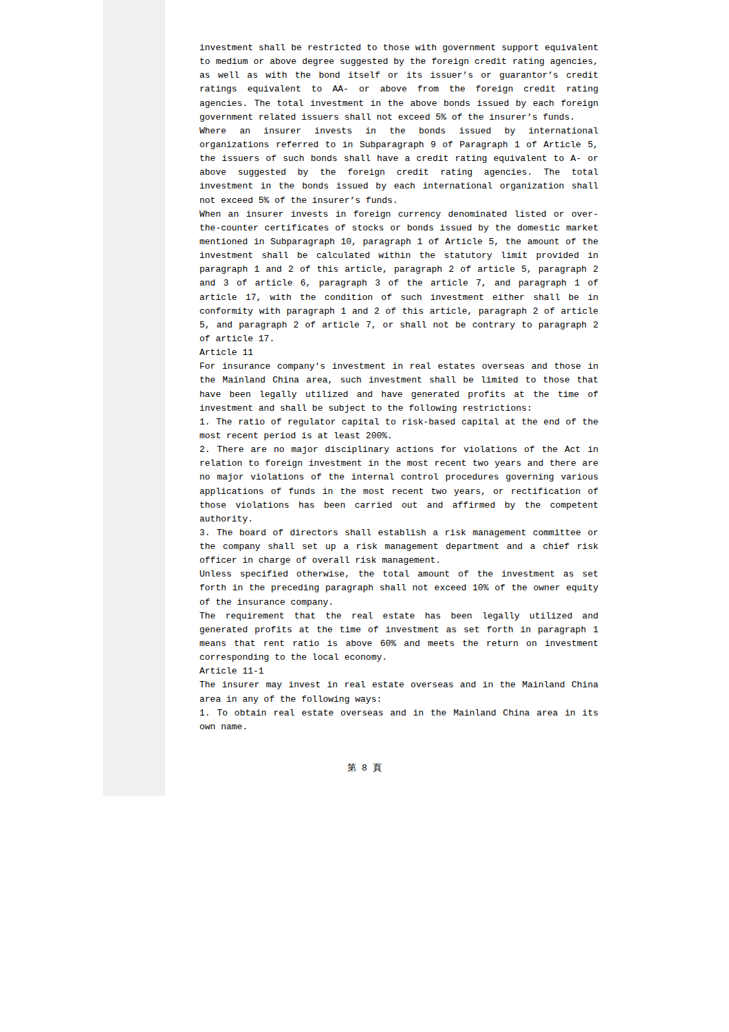investment shall be restricted to those with government support equivalent to medium or above degree suggested by the foreign credit rating agencies, as well as with the bond itself or its issuer’s or guarantor’s credit ratings equivalent to AA- or above from the foreign credit rating agencies. The total investment in the above bonds issued by each foreign government related issuers shall not exceed 5% of the insurer’s funds.
Where an insurer invests in the bonds issued by international organizations referred to in Subparagraph 9 of Paragraph 1 of Article 5, the issuers of such bonds shall have a credit rating equivalent to A- or above suggested by the foreign credit rating agencies. The total investment in the bonds issued by each international organization shall not exceed 5% of the insurer’s funds.
When an insurer invests in foreign currency denominated listed or over-the-counter certificates of stocks or bonds issued by the domestic market mentioned in Subparagraph 10, paragraph 1 of Article 5, the amount of the investment shall be calculated within the statutory limit provided in paragraph 1 and 2 of this article, paragraph 2 of article 5, paragraph 2 and 3 of article 6, paragraph 3 of the article 7, and paragraph 1 of article 17, with the condition of such investment either shall be in conformity with paragraph 1 and 2 of this article, paragraph 2 of article 5, and paragraph 2 of article 7, or shall not be contrary to paragraph 2 of article 17.
Article 11
For insurance company's investment in real estates overseas and those in the Mainland China area, such investment shall be limited to those that have been legally utilized and have generated profits at the time of investment and shall be subject to the following restrictions:
1. The ratio of regulator capital to risk-based capital at the end of the most recent period is at least 200%.
2. There are no major disciplinary actions for violations of the Act in relation to foreign investment in the most recent two years and there are no major violations of the internal control procedures governing various applications of funds in the most recent two years, or rectification of those violations has been carried out and affirmed by the competent authority.
3. The board of directors shall establish a risk management committee or the company shall set up a risk management department and a chief risk officer in charge of overall risk management.
Unless specified otherwise, the total amount of the investment as set forth in the preceding paragraph shall not exceed 10% of the owner equity of the insurance company.
The requirement that the real estate has been legally utilized and generated profits at the time of investment as set forth in paragraph 1 means that rent ratio is above 60% and meets the return on investment corresponding to the local economy.
Article 11-1
The insurer may invest in real estate overseas and in the Mainland China area in any of the following ways:
1. To obtain real estate overseas and in the Mainland China area in its own name.
第 8 頁